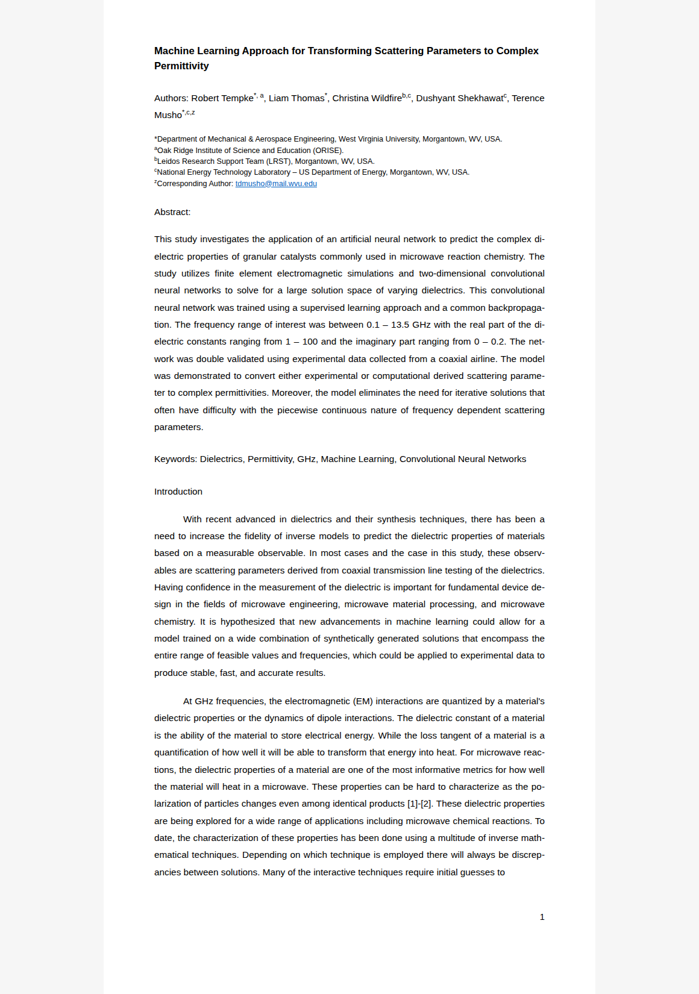Machine Learning Approach for Transforming Scattering Parameters to Complex Permittivity
Authors: Robert Tempke*, a, Liam Thomas*, Christina Wildfireb,c, Dushyant Shekhawatc, Terence Musho*,c,z
*Department of Mechanical & Aerospace Engineering, West Virginia University, Morgantown, WV, USA.
aOak Ridge Institute of Science and Education (ORISE).
bLeidos Research Support Team (LRST), Morgantown, WV, USA.
cNational Energy Technology Laboratory – US Department of Energy, Morgantown, WV, USA.
zCorresponding Author: tdmusho@mail.wvu.edu
Abstract:
This study investigates the application of an artificial neural network to predict the complex dielectric properties of granular catalysts commonly used in microwave reaction chemistry. The study utilizes finite element electromagnetic simulations and two-dimensional convolutional neural networks to solve for a large solution space of varying dielectrics. This convolutional neural network was trained using a supervised learning approach and a common backpropagation. The frequency range of interest was between 0.1 – 13.5 GHz with the real part of the dielectric constants ranging from 1 – 100 and the imaginary part ranging from 0 – 0.2. The network was double validated using experimental data collected from a coaxial airline. The model was demonstrated to convert either experimental or computational derived scattering parameter to complex permittivities. Moreover, the model eliminates the need for iterative solutions that often have difficulty with the piecewise continuous nature of frequency dependent scattering parameters.
Keywords: Dielectrics, Permittivity, GHz, Machine Learning, Convolutional Neural Networks
Introduction
With recent advanced in dielectrics and their synthesis techniques, there has been a need to increase the fidelity of inverse models to predict the dielectric properties of materials based on a measurable observable. In most cases and the case in this study, these observables are scattering parameters derived from coaxial transmission line testing of the dielectrics. Having confidence in the measurement of the dielectric is important for fundamental device design in the fields of microwave engineering, microwave material processing, and microwave chemistry. It is hypothesized that new advancements in machine learning could allow for a model trained on a wide combination of synthetically generated solutions that encompass the entire range of feasible values and frequencies, which could be applied to experimental data to produce stable, fast, and accurate results.
At GHz frequencies, the electromagnetic (EM) interactions are quantized by a material's dielectric properties or the dynamics of dipole interactions. The dielectric constant of a material is the ability of the material to store electrical energy. While the loss tangent of a material is a quantification of how well it will be able to transform that energy into heat. For microwave reactions, the dielectric properties of a material are one of the most informative metrics for how well the material will heat in a microwave. These properties can be hard to characterize as the polarization of particles changes even among identical products [1]-[2]. These dielectric properties are being explored for a wide range of applications including microwave chemical reactions. To date, the characterization of these properties has been done using a multitude of inverse mathematical techniques. Depending on which technique is employed there will always be discrepancies between solutions. Many of the interactive techniques require initial guesses to
1